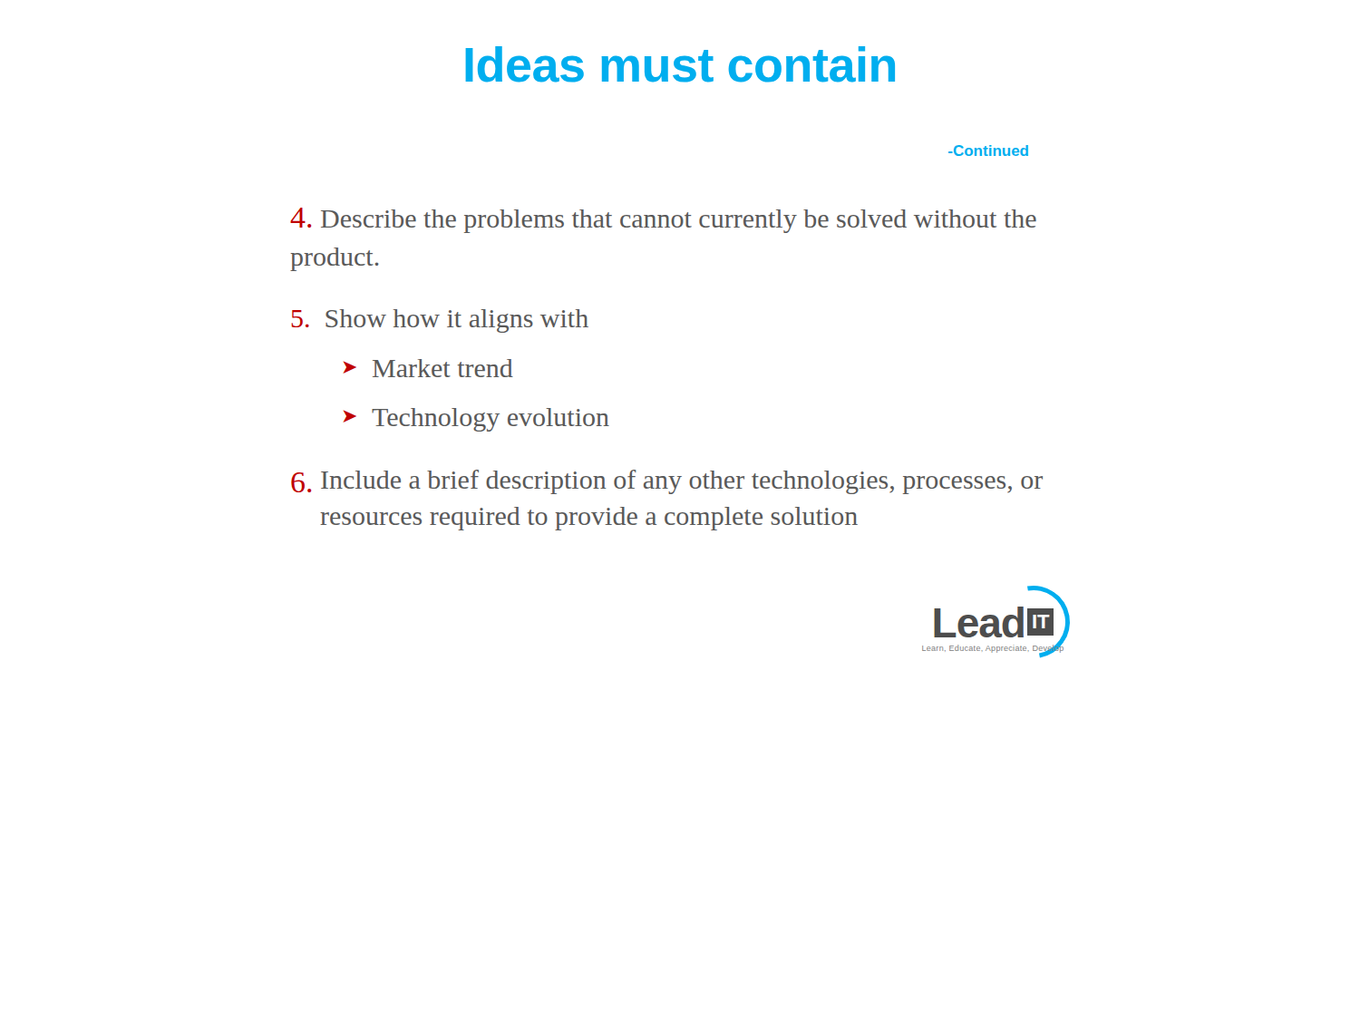Ideas must contain
-Continued
4. Describe the problems that cannot currently be solved without the product.
5. Show how it aligns with
Market trend
Technology evolution
6. Include a brief description of any other technologies, processes, or resources required to provide a complete solution
LeadIT
Learn, Educate, Appreciate, Develop